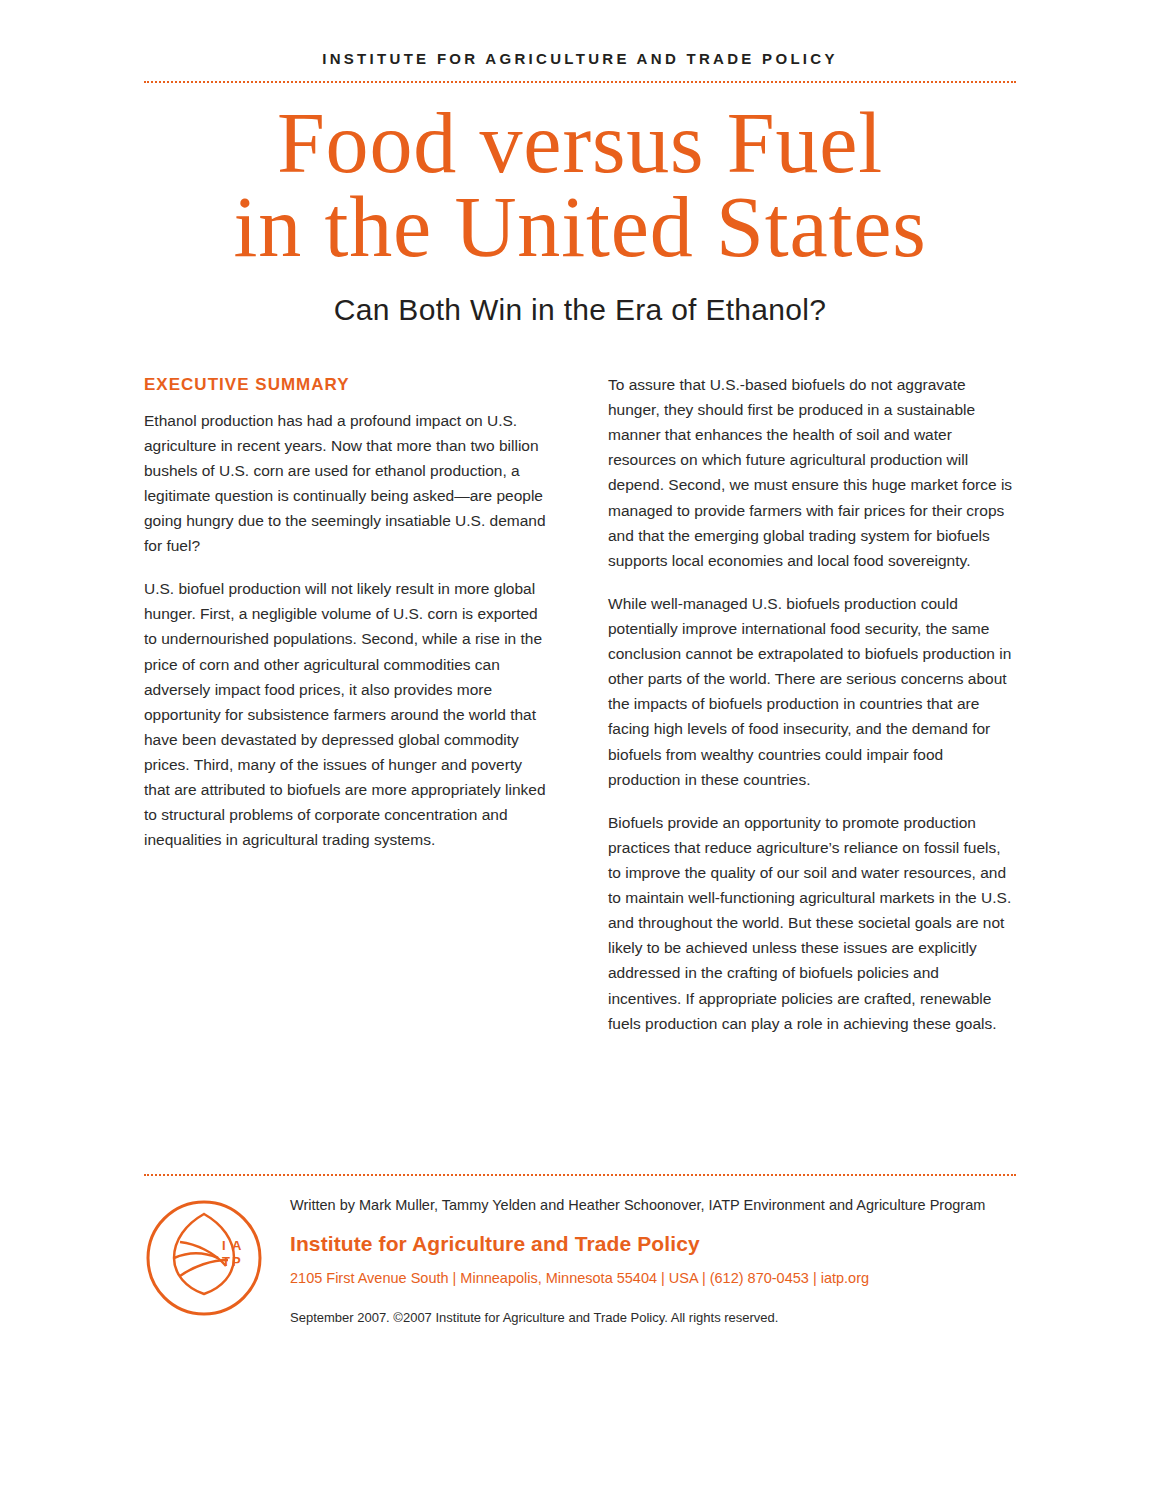Institute for Agriculture and Trade Policy
Food versus Fuelin the United States
Can Both Win in the Era of Ethanol?
Executive Summary
Ethanol production has had a profound impact on U.S. agriculture in recent years. Now that more than two billion bushels of U.S. corn are used for ethanol production, a legitimate question is continually being asked—are people going hungry due to the seemingly insatiable U.S. demand for fuel?
U.S. biofuel production will not likely result in more global hunger. First, a negligible volume of U.S. corn is exported to undernourished populations. Second, while a rise in the price of corn and other agricultural commodities can adversely impact food prices, it also provides more opportunity for subsistence farmers around the world that have been devastated by depressed global commodity prices. Third, many of the issues of hunger and poverty that are attributed to biofuels are more appropriately linked to structural problems of corporate concentration and inequalities in agricultural trading systems.
To assure that U.S.-based biofuels do not aggravate hunger, they should first be produced in a sustainable manner that enhances the health of soil and water resources on which future agricultural production will depend. Second, we must ensure this huge market force is managed to provide farmers with fair prices for their crops and that the emerging global trading system for biofuels supports local economies and local food sovereignty.
While well-managed U.S. biofuels production could potentially improve international food security, the same conclusion cannot be extrapolated to biofuels production in other parts of the world. There are serious concerns about the impacts of biofuels production in countries that are facing high levels of food insecurity, and the demand for biofuels from wealthy countries could impair food production in these countries.
Biofuels provide an opportunity to promote production practices that reduce agriculture’s reliance on fossil fuels, to improve the quality of our soil and water resources, and to maintain well-functioning agricultural markets in the U.S. and throughout the world. But these societal goals are not likely to be achieved unless these issues are explicitly addressed in the crafting of biofuels policies and incentives. If appropriate policies are crafted, renewable fuels production can play a role in achieving these goals.
I A T P
Written by Mark Muller, Tammy Yelden and Heather Schoonover, IATP Environment and Agriculture Program
Institute for Agriculture and Trade Policy
2105 First Avenue South | Minneapolis, Minnesota 55404 | USA | (612) 870-0453 | iatp.org
September 2007. ©2007 Institute for Agriculture and Trade Policy. All rights reserved.